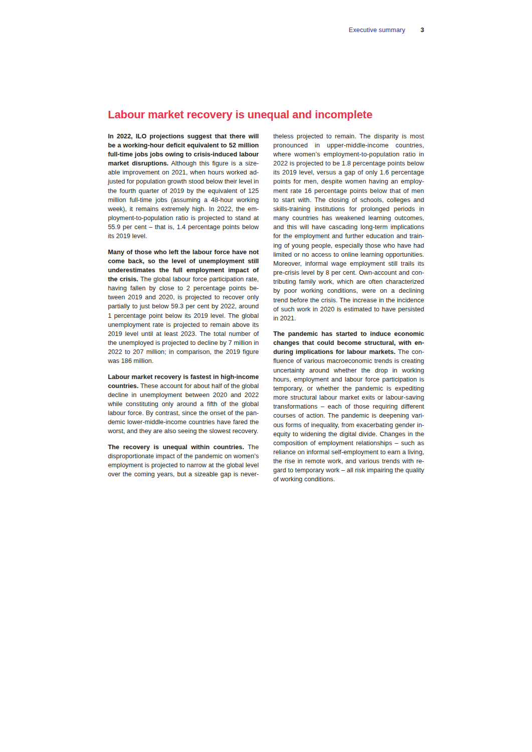Executive summary 3
Labour market recovery is unequal and incomplete
In 2022, ILO projections suggest that there will be a working-hour deficit equivalent to 52 million full-time jobs jobs owing to crisis-induced labour market disruptions. Although this figure is a sizeable improvement on 2021, when hours worked adjusted for population growth stood below their level in the fourth quarter of 2019 by the equivalent of 125 million full-time jobs (assuming a 48-hour working week), it remains extremely high. In 2022, the employment-to-population ratio is projected to stand at 55.9 per cent – that is, 1.4 percentage points below its 2019 level.
Many of those who left the labour force have not come back, so the level of unemployment still underestimates the full employment impact of the crisis. The global labour force participation rate, having fallen by close to 2 percentage points between 2019 and 2020, is projected to recover only partially to just below 59.3 per cent by 2022, around 1 percentage point below its 2019 level. The global unemployment rate is projected to remain above its 2019 level until at least 2023. The total number of the unemployed is projected to decline by 7 million in 2022 to 207 million; in comparison, the 2019 figure was 186 million.
Labour market recovery is fastest in high-income countries. These account for about half of the global decline in unemployment between 2020 and 2022 while constituting only around a fifth of the global labour force. By contrast, since the onset of the pandemic lower-middle-income countries have fared the worst, and they are also seeing the slowest recovery.
The recovery is unequal within countries. The disproportionate impact of the pandemic on women’s employment is projected to narrow at the global level over the coming years, but a sizeable gap is nevertheless projected to remain. The disparity is most pronounced in upper-middle-income countries, where women’s employment-to-population ratio in 2022 is projected to be 1.8 percentage points below its 2019 level, versus a gap of only 1.6 percentage points for men, despite women having an employment rate 16 percentage points below that of men to start with. The closing of schools, colleges and skills-training institutions for prolonged periods in many countries has weakened learning outcomes, and this will have cascading long-term implications for the employment and further education and training of young people, especially those who have had limited or no access to online learning opportunities. Moreover, informal wage employment still trails its pre-crisis level by 8 per cent. Own-account and contributing family work, which are often characterized by poor working conditions, were on a declining trend before the crisis. The increase in the incidence of such work in 2020 is estimated to have persisted in 2021.
The pandemic has started to induce economic changes that could become structural, with enduring implications for labour markets. The confluence of various macroeconomic trends is creating uncertainty around whether the drop in working hours, employment and labour force participation is temporary, or whether the pandemic is expediting more structural labour market exits or labour-saving transformations – each of those requiring different courses of action. The pandemic is deepening various forms of inequality, from exacerbating gender inequity to widening the digital divide. Changes in the composition of employment relationships – such as reliance on informal self-employment to earn a living, the rise in remote work, and various trends with regard to temporary work – all risk impairing the quality of working conditions.